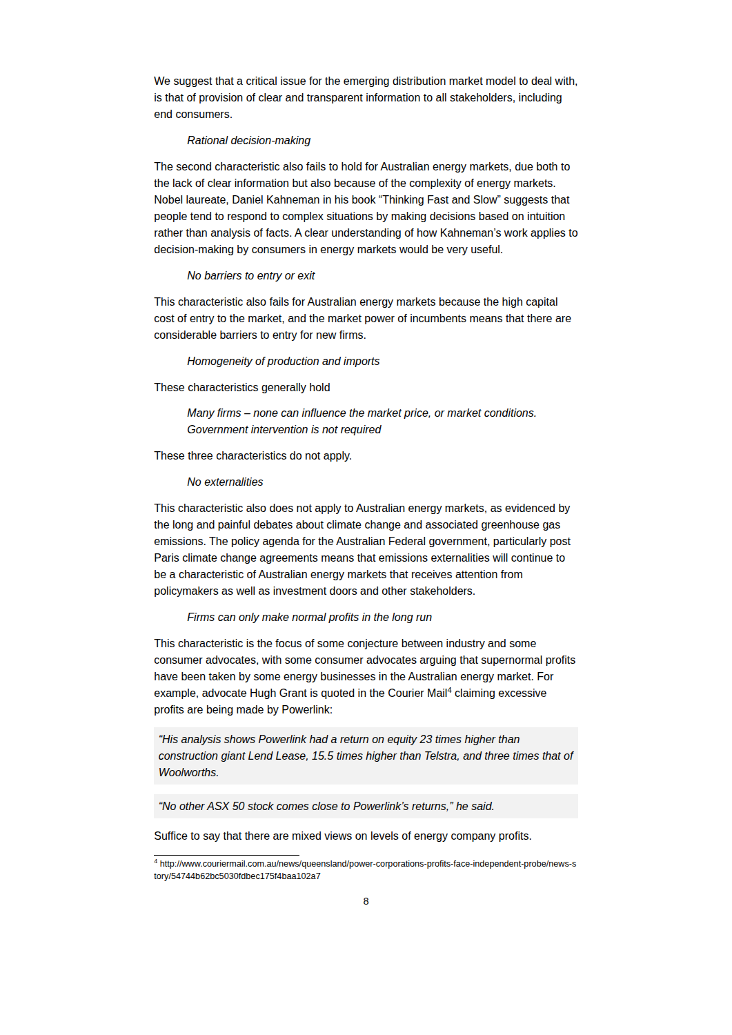We suggest that a critical issue for the emerging distribution market model to deal with, is that of provision of clear and transparent information to all stakeholders, including end consumers.
Rational decision-making
The second characteristic also fails to hold for Australian energy markets, due both to the lack of clear information but also because of the complexity of energy markets. Nobel laureate, Daniel Kahneman in his book “Thinking Fast and Slow” suggests that people tend to respond to complex situations by making decisions based on intuition rather than analysis of facts. A clear understanding of how Kahneman’s work applies to decision-making by consumers in energy markets would be very useful.
No barriers to entry or exit
This characteristic also fails for Australian energy markets because the high capital cost of entry to the market, and the market power of incumbents means that there are considerable barriers to entry for new firms.
Homogeneity of production and imports
These characteristics generally hold
Many firms – none can influence the market price, or market conditions. Government intervention is not required
These three characteristics do not apply.
No externalities
This characteristic also does not apply to Australian energy markets, as evidenced by the long and painful debates about climate change and associated greenhouse gas emissions. The policy agenda for the Australian Federal government, particularly post Paris climate change agreements means that emissions externalities will continue to be a characteristic of Australian energy markets that receives attention from policymakers as well as investment doors and other stakeholders.
Firms can only make normal profits in the long run
This characteristic is the focus of some conjecture between industry and some consumer advocates, with some consumer advocates arguing that supernormal profits have been taken by some energy businesses in the Australian energy market. For example, advocate Hugh Grant is quoted in the Courier Mail4 claiming excessive profits are being made by Powerlink:
“His analysis shows Powerlink had a return on equity 23 times higher than construction giant Lend Lease, 15.5 times higher than Telstra, and three times that of Woolworths.
“No other ASX 50 stock comes close to Powerlink’s returns,” he said.
Suffice to say that there are mixed views on levels of energy company profits.
4 http://www.couriermail.com.au/news/queensland/power-corporations-profits-face-independent-probe/news-story/54744b62bc5030fdbec175f4baa102a7
8